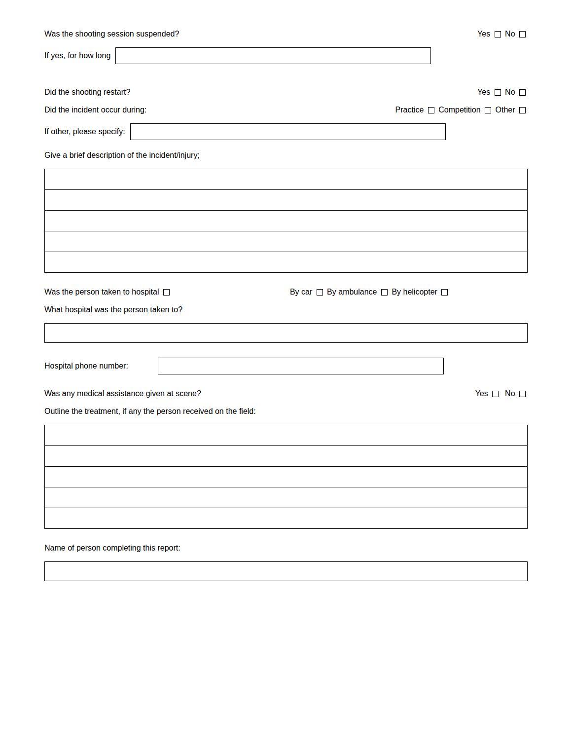Was the shooting session suspended? Yes No
If yes, for how long
Did the shooting restart? Yes No
Did the incident occur during: Practice Competition Other
If other, please specify:
Give a brief description of the incident/injury;
Was the person taken to hospital By car By ambulance By helicopter
What hospital was the person taken to?
Hospital phone number:
Was any medical assistance given at scene? Yes No
Outline the treatment, if any the person received on the field:
Name of person completing this report: